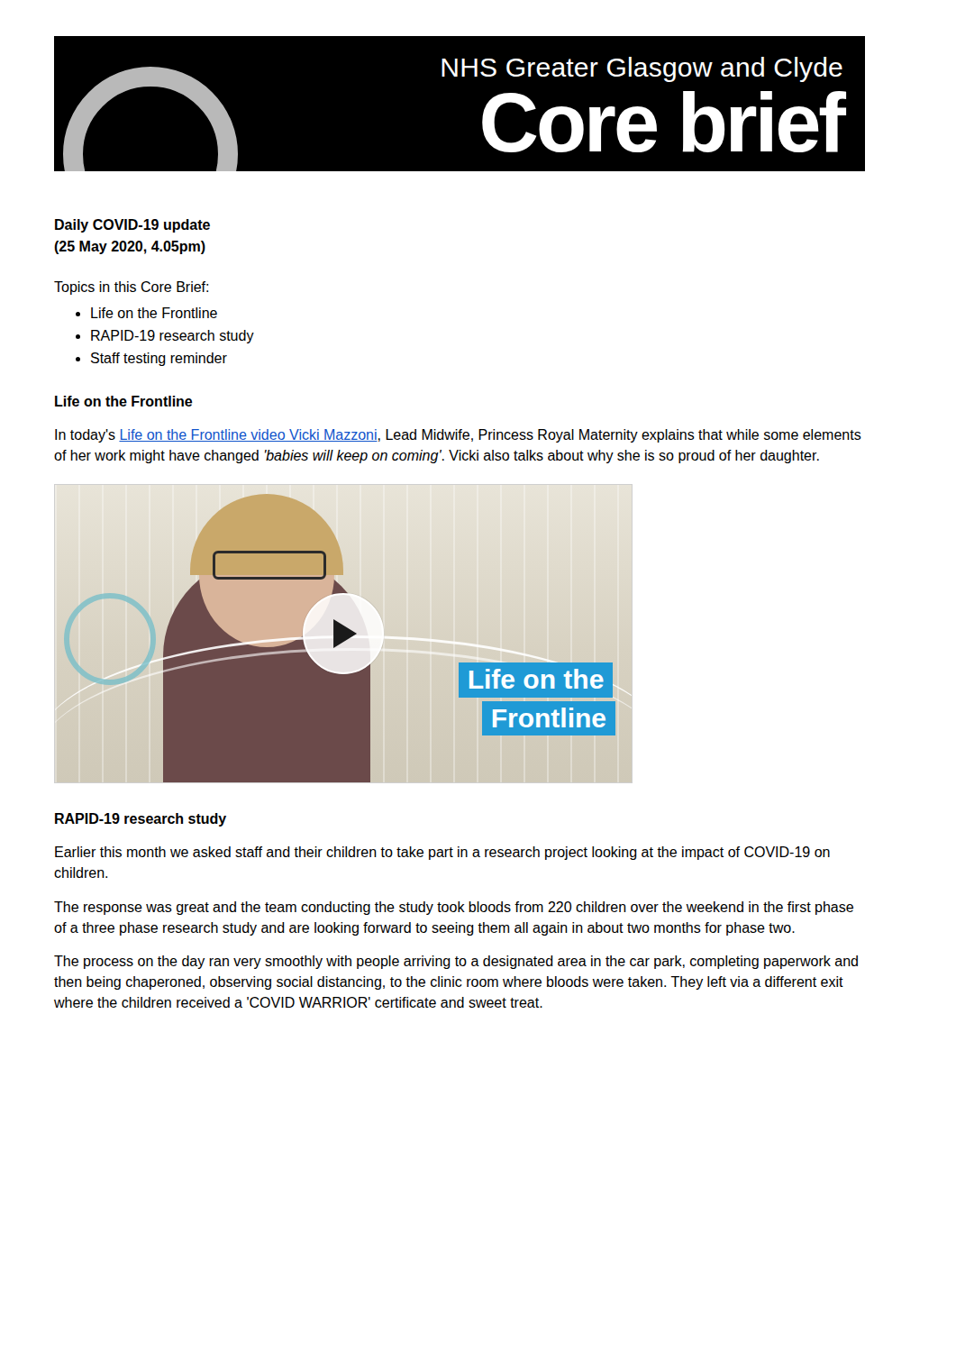NHS Greater Glasgow and Clyde
Core brief
Daily COVID-19 update (25 May 2020, 4.05pm)
Topics in this Core Brief:
Life on the Frontline
RAPID-19 research study
Staff testing reminder
Life on the Frontline
In today's Life on the Frontline video Vicki Mazzoni, Lead Midwife, Princess Royal Maternity explains that while some elements of her work might have changed 'babies will keep on coming'. Vicki also talks about why she is so proud of her daughter.
Life on the
Frontline
RAPID-19 research study
Earlier this month we asked staff and their children to take part in a research project looking at the impact of COVID-19 on children.
The response was great and the team conducting the study took bloods from 220 children over the weekend in the first phase of a three phase research study and are looking forward to seeing them all again in about two months for phase two.
The process on the day ran very smoothly with people arriving to a designated area in the car park, completing paperwork and then being chaperoned, observing social distancing, to the clinic room where bloods were taken. They left via a different exit where the children received a 'COVID WARRIOR' certificate and sweet treat.